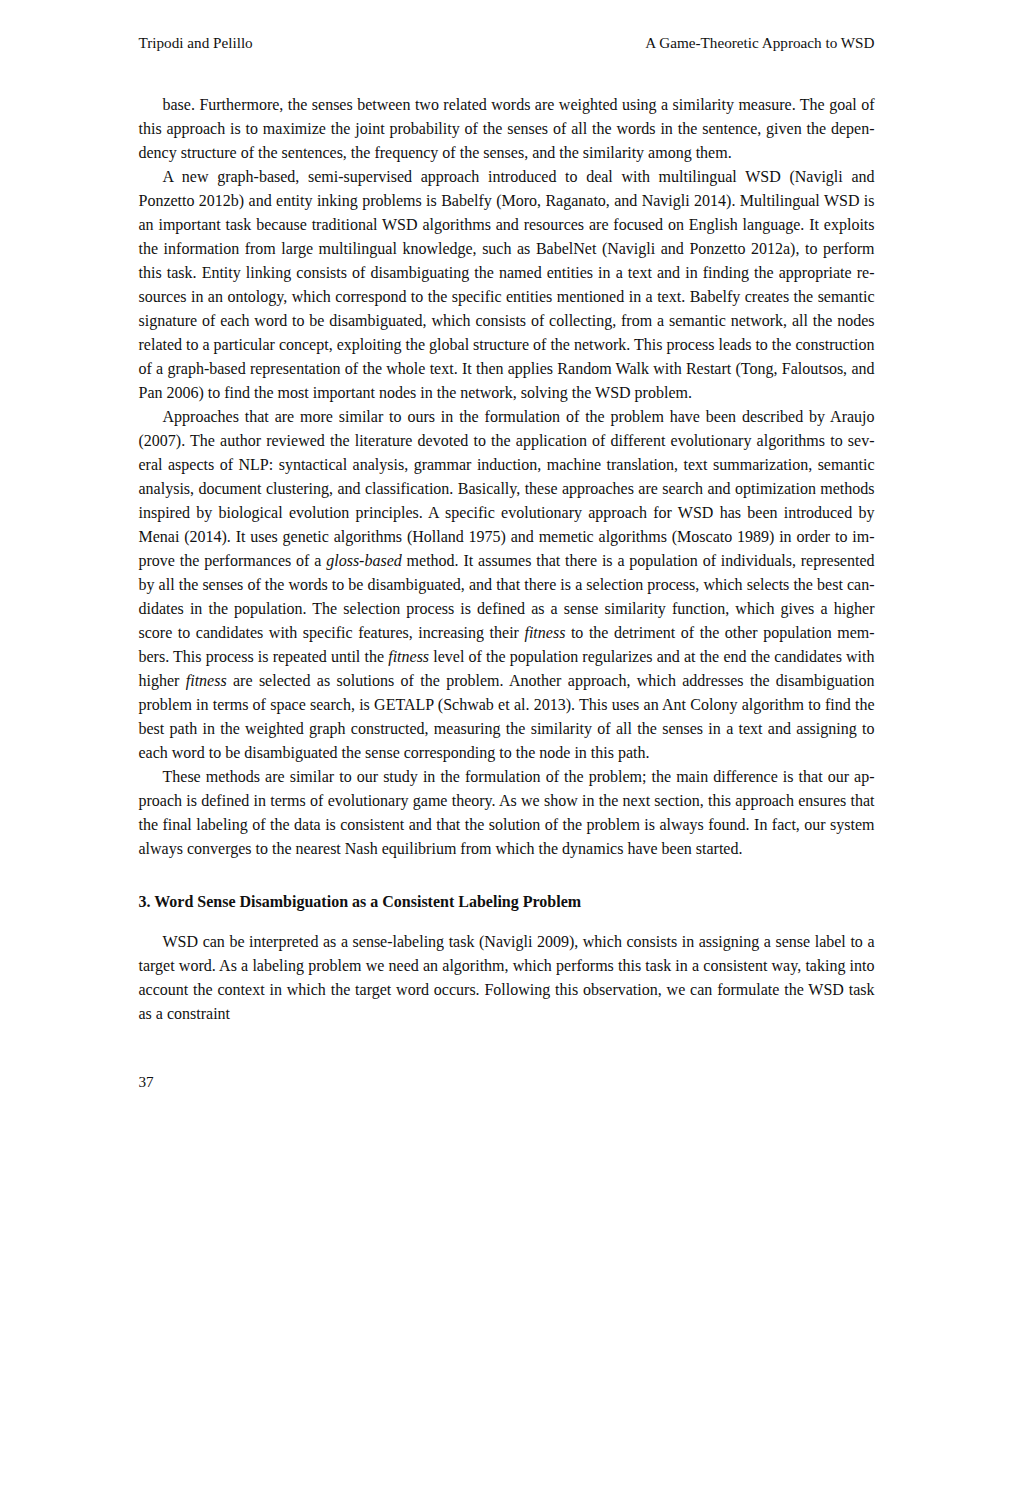Tripodi and Pelillo
A Game-Theoretic Approach to WSD
base. Furthermore, the senses between two related words are weighted using a similarity measure. The goal of this approach is to maximize the joint probability of the senses of all the words in the sentence, given the dependency structure of the sentences, the frequency of the senses, and the similarity among them.
A new graph-based, semi-supervised approach introduced to deal with multilingual WSD (Navigli and Ponzetto 2012b) and entity inking problems is Babelfy (Moro, Raganato, and Navigli 2014). Multilingual WSD is an important task because traditional WSD algorithms and resources are focused on English language. It exploits the information from large multilingual knowledge, such as BabelNet (Navigli and Ponzetto 2012a), to perform this task. Entity linking consists of disambiguating the named entities in a text and in finding the appropriate resources in an ontology, which correspond to the specific entities mentioned in a text. Babelfy creates the semantic signature of each word to be disambiguated, which consists of collecting, from a semantic network, all the nodes related to a particular concept, exploiting the global structure of the network. This process leads to the construction of a graph-based representation of the whole text. It then applies Random Walk with Restart (Tong, Faloutsos, and Pan 2006) to find the most important nodes in the network, solving the WSD problem.
Approaches that are more similar to ours in the formulation of the problem have been described by Araujo (2007). The author reviewed the literature devoted to the application of different evolutionary algorithms to several aspects of NLP: syntactical analysis, grammar induction, machine translation, text summarization, semantic analysis, document clustering, and classification. Basically, these approaches are search and optimization methods inspired by biological evolution principles. A specific evolutionary approach for WSD has been introduced by Menai (2014). It uses genetic algorithms (Holland 1975) and memetic algorithms (Moscato 1989) in order to improve the performances of a gloss-based method. It assumes that there is a population of individuals, represented by all the senses of the words to be disambiguated, and that there is a selection process, which selects the best candidates in the population. The selection process is defined as a sense similarity function, which gives a higher score to candidates with specific features, increasing their fitness to the detriment of the other population members. This process is repeated until the fitness level of the population regularizes and at the end the candidates with higher fitness are selected as solutions of the problem. Another approach, which addresses the disambiguation problem in terms of space search, is GETALP (Schwab et al. 2013). This uses an Ant Colony algorithm to find the best path in the weighted graph constructed, measuring the similarity of all the senses in a text and assigning to each word to be disambiguated the sense corresponding to the node in this path.
These methods are similar to our study in the formulation of the problem; the main difference is that our approach is defined in terms of evolutionary game theory. As we show in the next section, this approach ensures that the final labeling of the data is consistent and that the solution of the problem is always found. In fact, our system always converges to the nearest Nash equilibrium from which the dynamics have been started.
3. Word Sense Disambiguation as a Consistent Labeling Problem
WSD can be interpreted as a sense-labeling task (Navigli 2009), which consists in assigning a sense label to a target word. As a labeling problem we need an algorithm, which performs this task in a consistent way, taking into account the context in which the target word occurs. Following this observation, we can formulate the WSD task as a constraint
37